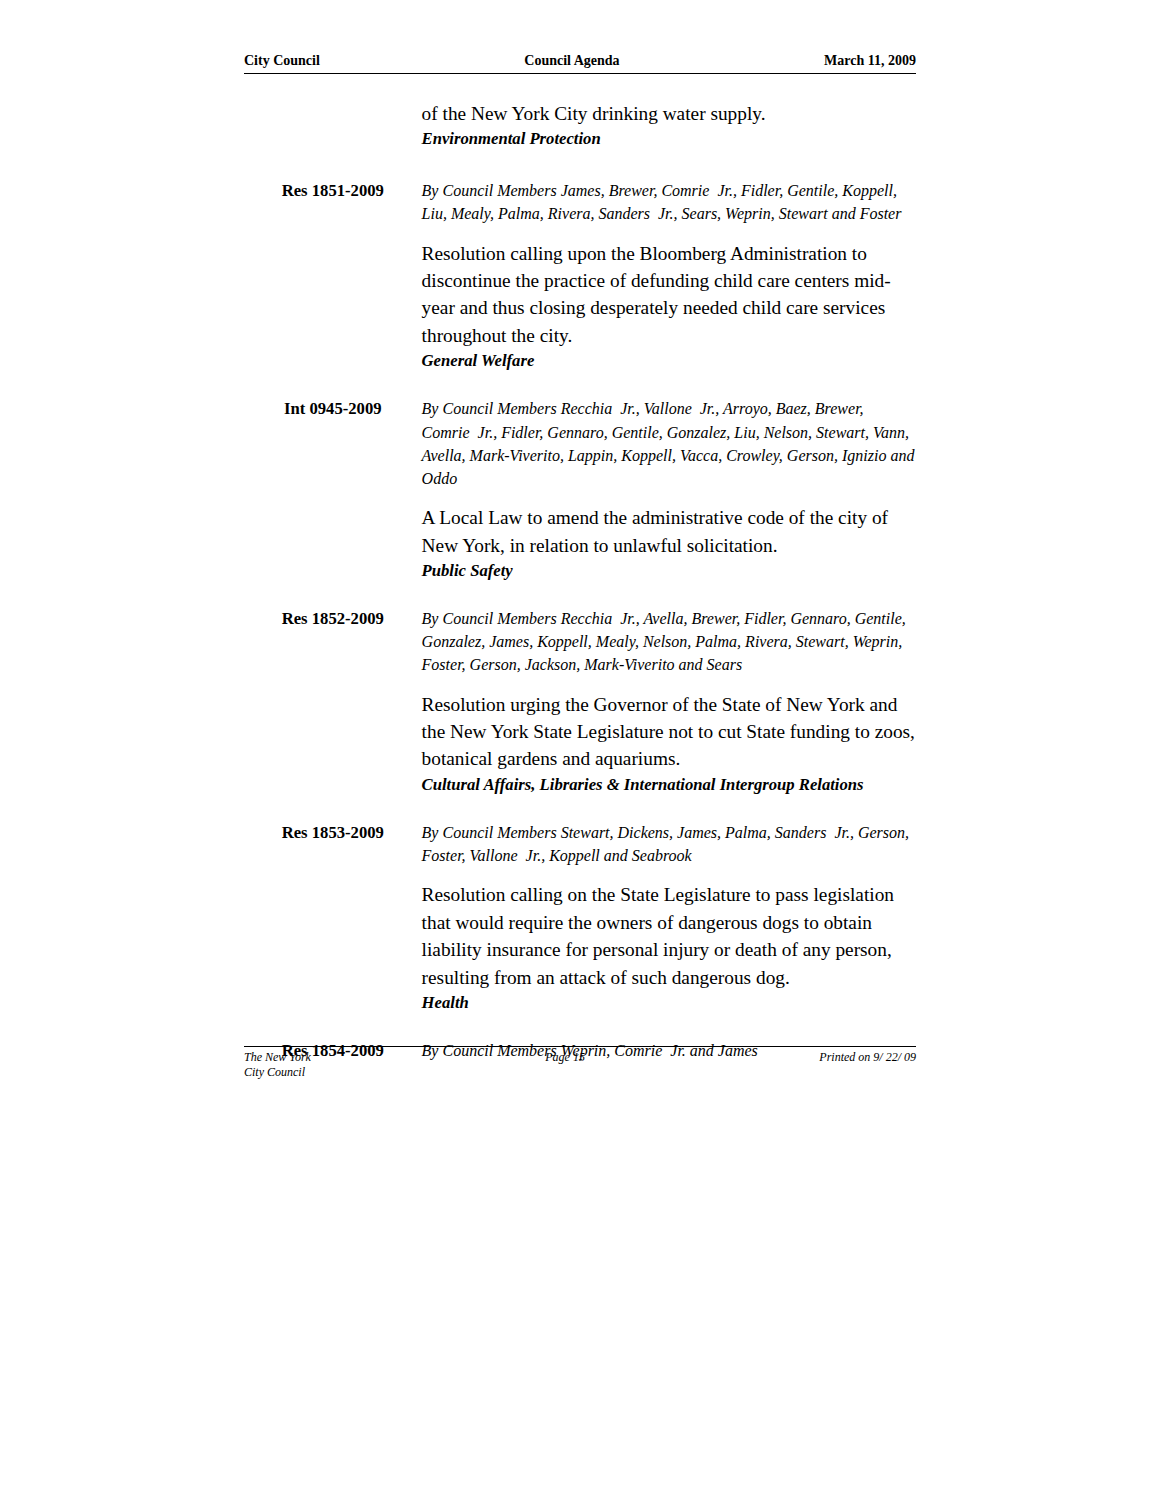City Council
Council Agenda
March 11, 2009
of the New York City drinking water supply.
Environmental Protection
Res 1851-2009
By Council Members James, Brewer, Comrie Jr., Fidler, Gentile, Koppell, Liu, Mealy, Palma, Rivera, Sanders Jr., Sears, Weprin, Stewart and Foster
Resolution calling upon the Bloomberg Administration to discontinue the practice of defunding child care centers mid-year and thus closing desperately needed child care services throughout the city.
General Welfare
Int 0945-2009
By Council Members Recchia Jr., Vallone Jr., Arroyo, Baez, Brewer, Comrie Jr., Fidler, Gennaro, Gentile, Gonzalez, Liu, Nelson, Stewart, Vann, Avella, Mark-Viverito, Lappin, Koppell, Vacca, Crowley, Gerson, Ignizio and Oddo
A Local Law to amend the administrative code of the city of New York, in relation to unlawful solicitation.
Public Safety
Res 1852-2009
By Council Members Recchia Jr., Avella, Brewer, Fidler, Gennaro, Gentile, Gonzalez, James, Koppell, Mealy, Nelson, Palma, Rivera, Stewart, Weprin, Foster, Gerson, Jackson, Mark-Viverito and Sears
Resolution urging the Governor of the State of New York and the New York State Legislature not to cut State funding to zoos, botanical gardens and aquariums.
Cultural Affairs, Libraries & International Intergroup Relations
Res 1853-2009
By Council Members Stewart, Dickens, James, Palma, Sanders Jr., Gerson, Foster, Vallone Jr., Koppell and Seabrook
Resolution calling on the State Legislature to pass legislation that would require the owners of dangerous dogs to obtain liability insurance for personal injury or death of any person, resulting from an attack of such dangerous dog.
Health
Res 1854-2009
By Council Members Weprin, Comrie Jr. and James
The New York
City Council
Page 15
Printed on 9/ 22/ 09